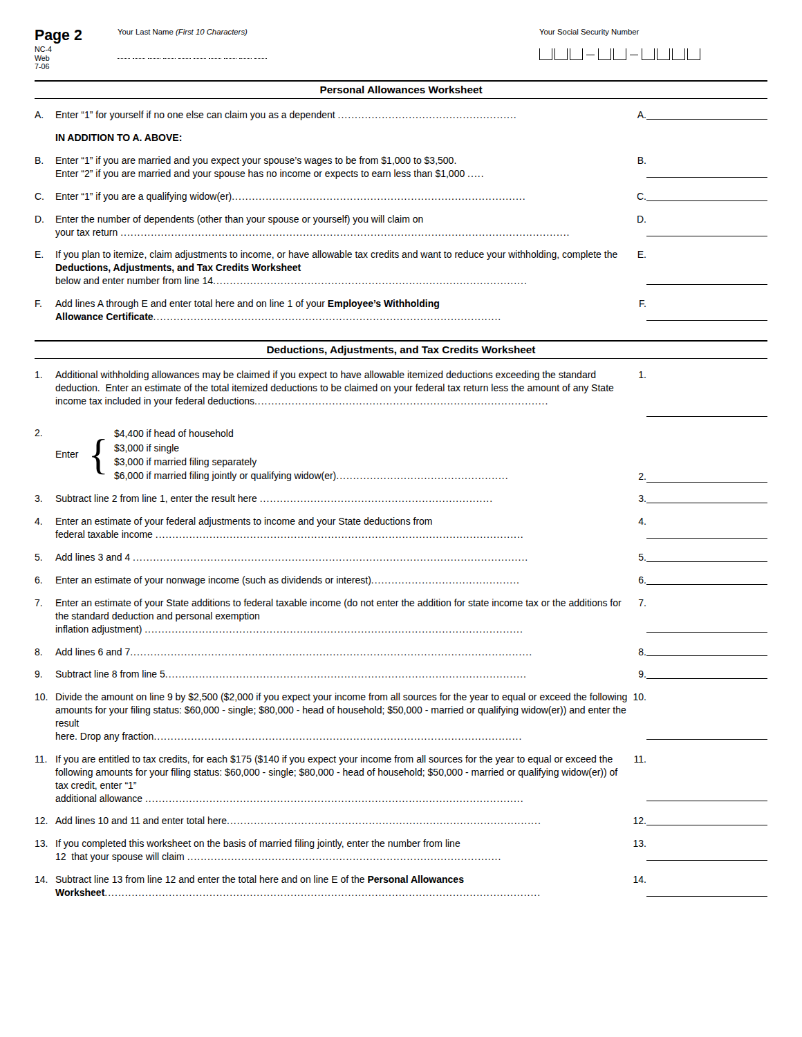Page 2
NC-4
Web
7-06
Your Last Name (First 10 Characters)
Your Social Security Number
Personal Allowances Worksheet
| A. | Enter “1” for yourself if no one else can claim you as a dependent ..................................................... | A. | |
| | IN ADDITION TO A. ABOVE: |
| B. | Enter “1” if you are married and you expect your spouse’s wages to be from $1,000 to $3,500. Enter “2” if you are married and your spouse has no income or expects to earn less than $1,000 ..... | B. | |
| C. | Enter “1” if you are a qualifying widow(er) ....................................................................................... | C. | |
| D. | Enter the number of dependents (other than your spouse or yourself) you will claim on your tax return ..................................................................................................................................... | D. | |
| E. | If you plan to itemize, claim adjustments to income, or have allowable tax credits and want to reduce your withholding, complete the Deductions, Adjustments, and Tax Credits Worksheet below and enter number from line 14 ............................................................................................. | E. | |
| F. | Add lines A through E and enter total here and on line 1 of your Employee’s Withholding Allowance Certificate ....................................................................................................... | F. | |
Deductions, Adjustments, and Tax Credits Worksheet
| 1. | Additional withholding allowances may be claimed if you expect to have allowable itemized deductions exceeding the standard deduction. Enter an estimate of the total itemized deductions to be claimed on your federal tax return less the amount of any State income tax included in your federal deductions ....................................................................................... | 1. | |
| 2. | Enter { $4,400 if head of household $3,000 if single $3,000 if married filing separately $6,000 if married filing jointly or qualifying widow(er) ................................................... | 2. | |
| 3. | Subtract line 2 from line 1, enter the result here ..................................................................... | 3. | |
| 4. | Enter an estimate of your federal adjustments to income and your State deductions from federal taxable income ............................................................................................................. | 4. | |
| 5. | Add lines 3 and 4 ..................................................................................................................... | 5. | |
| 6. | Enter an estimate of your nonwage income (such as dividends or interest) ............................................ | 6. | |
| 7. | Enter an estimate of your State additions to federal taxable income (do not enter the addition for state income tax or the additions for the standard deduction and personal exemption inflation adjustment) ................................................................................................................ | 7. | |
| 8. | Add lines 6 and 7 ....................................................................................................................... | 8. | |
| 9. | Subtract line 8 from line 5 ........................................................................................................... | 9. | |
| 10. | Divide the amount on line 9 by $2,500 ($2,000 if you expect your income from all sources for the year to equal or exceed the following amounts for your filing status: $60,000 - single; $80,000 - head of household; $50,000 - married or qualifying widow(er)) and enter the result here. Drop any fraction ............................................................................................................. | 10. | |
| 11. | If you are entitled to tax credits, for each $175 ($140 if you expect your income from all sources for the year to equal or exceed the following amounts for your filing status: $60,000 - single; $80,000 - head of household; $50,000 - married or qualifying widow(er)) of tax credit, enter “1” additional allowance ................................................................................................................ | 11. | |
| 12. | Add lines 10 and 11 and enter total here ............................................................................................. | 12. | |
| 13. | If you completed this worksheet on the basis of married filing jointly, enter the number from line 12 that your spouse will claim ............................................................................................. | 13. | |
| 14. | Subtract line 13 from line 12 and enter the total here and on line E of the Personal Allowances Worksheet ................................................................................................................................. | 14. | |